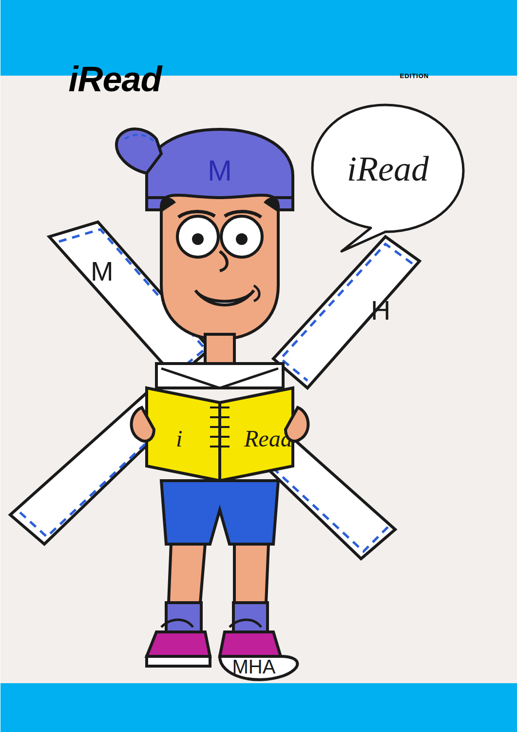iRead M H M i Read MHA
iRead
EDITION